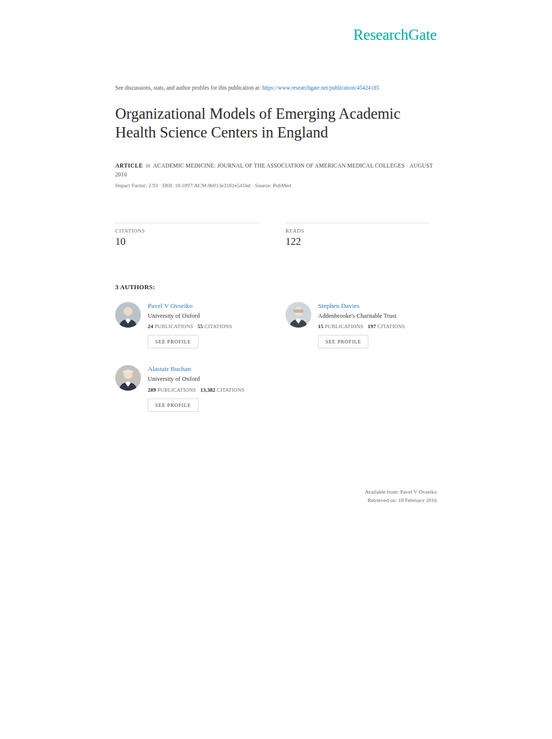ResearchGate
See discussions, stats, and author profiles for this publication at: https://www.researchgate.net/publication/45424185
Organizational Models of Emerging Academic
Health Science Centers in England
ARTICLE in ACADEMIC MEDICINE: JOURNAL OF THE ASSOCIATION OF AMERICAN MEDICAL COLLEGES · AUGUST 2010
Impact Factor: 2.93 · DOI: 10.1097/ACM.0b013e3181e541bd · Source: PubMed
Citations
10
Reads
122
3 AUTHORS:
Pavel V Ovseiko
University of Oxford
24 PUBLICATIONS 55 CITATIONS
SEE PROFILE
Stephen Davies
Addenbrooke's Charitable Trust
15 PUBLICATIONS 197 CITATIONS
SEE PROFILE
Alastair Buchan
University of Oxford
289 PUBLICATIONS 13,382 CITATIONS
SEE PROFILE
Available from: Pavel V Ovseiko
Retrieved on: 18 February 2016